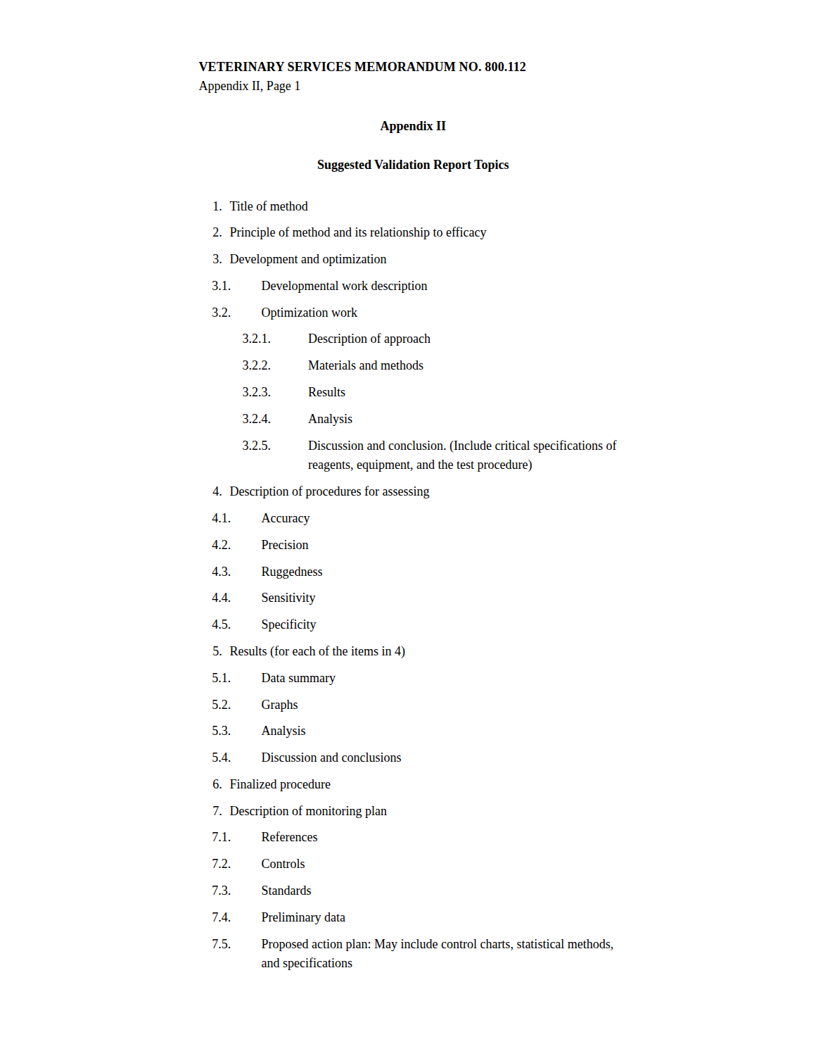VETERINARY SERVICES MEMORANDUM NO. 800.112
Appendix II, Page 1
Appendix II
Suggested Validation Report Topics
Title of method
Principle of method and its relationship to efficacy
Development and optimization
3.1. Developmental work description
3.2. Optimization work
3.2.1. Description of approach
3.2.2. Materials and methods
3.2.3. Results
3.2.4. Analysis
3.2.5. Discussion and conclusion. (Include critical specifications of reagents, equipment, and the test procedure)
Description of procedures for assessing
4.1. Accuracy
4.2. Precision
4.3. Ruggedness
4.4. Sensitivity
4.5. Specificity
Results (for each of the items in 4)
5.1. Data summary
5.2. Graphs
5.3. Analysis
5.4. Discussion and conclusions
Finalized procedure
Description of monitoring plan
7.1. References
7.2. Controls
7.3. Standards
7.4. Preliminary data
7.5. Proposed action plan: May include control charts, statistical methods, and specifications